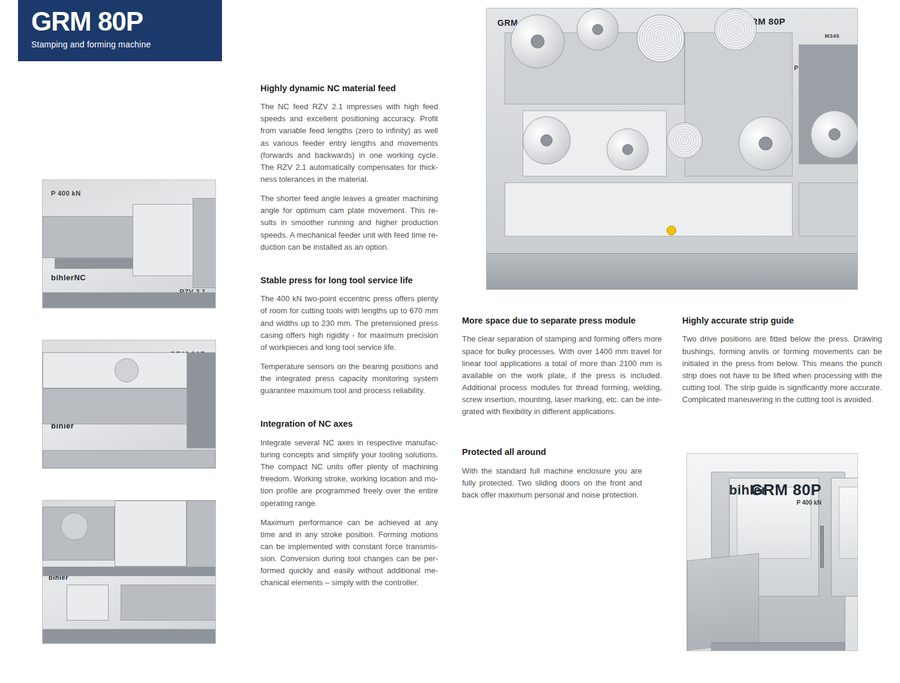GRM 80P
Stamping and forming machine
P 400 kN bihlerNC RZV 2.1
GRM 80P P 400 kN bihler bihlerNC
bihler P 400 kN
Highly dynamic NC material feed
The NC feed RZV 2.1 impresses with high feed speeds and excellent positioning accuracy. Profit from variable feed lengths (zero to infinity) as well as various feeder entry lengths and movements (forwards and backwards) in one working cycle. The RZV 2.1 automatically compensates for thickness tolerances in the material.
The shorter feed angle leaves a greater machining angle for optimum cam plate movement. This results in smoother running and higher production speeds. A mechanical feeder unit with feed time reduction can be installed as an option.
Stable press for long tool service life
The 400 kN two-point eccentric press offers plenty of room for cutting tools with lengths up to 670 mm and widths up to 230 mm. The pretensioned press casing offers high rigidity - for maximum precision of workpieces and long tool service life.
Temperature sensors on the bearing positions and the integrated press capacity monitoring system guarantee maximum tool and process reliability.
Integration of NC axes
Integrate several NC axes in respective manufacturing concepts and simplify your tooling solutions. The compact NC units offer plenty of machining freedom. Working stroke, working location and motion profile are programmed freely over the entire operating range.
Maximum performance can be achieved at any time and in any stroke position. Forming motions can be implemented with constant force transmission. Conversion during tool changes can be performed quickly and easily without additional mechanical elements – simply with the controller.
GRM 80P GRM 80P bihler bihler P 400 kN bihlerNC M345
More space due to separate press module
The clear separation of stamping and forming offers more space for bulky processes. With over 1400 mm travel for linear tool applications a total of more than 2100 mm is available on the work plate, if the press is included. Additional process modules for thread forming, welding, screw insertion, mounting, laser marking, etc. can be integrated with flexibility in different applications.
Highly accurate strip guide
Two drive positions are fitted below the press. Drawing bushings, forming anvils or forming movements can be initiated in the press from below. This means the punch strip does not have to be lifted when processing with the cutting tool. The strip guide is significantly more accurate. Complicated maneuvering in the cutting tool is avoided.
Protected all around
With the standard full machine enclosure you are fully protected. Two sliding doors on the front and back offer maximum personal and noise protection.
bihler GRM 80P P 400 kN